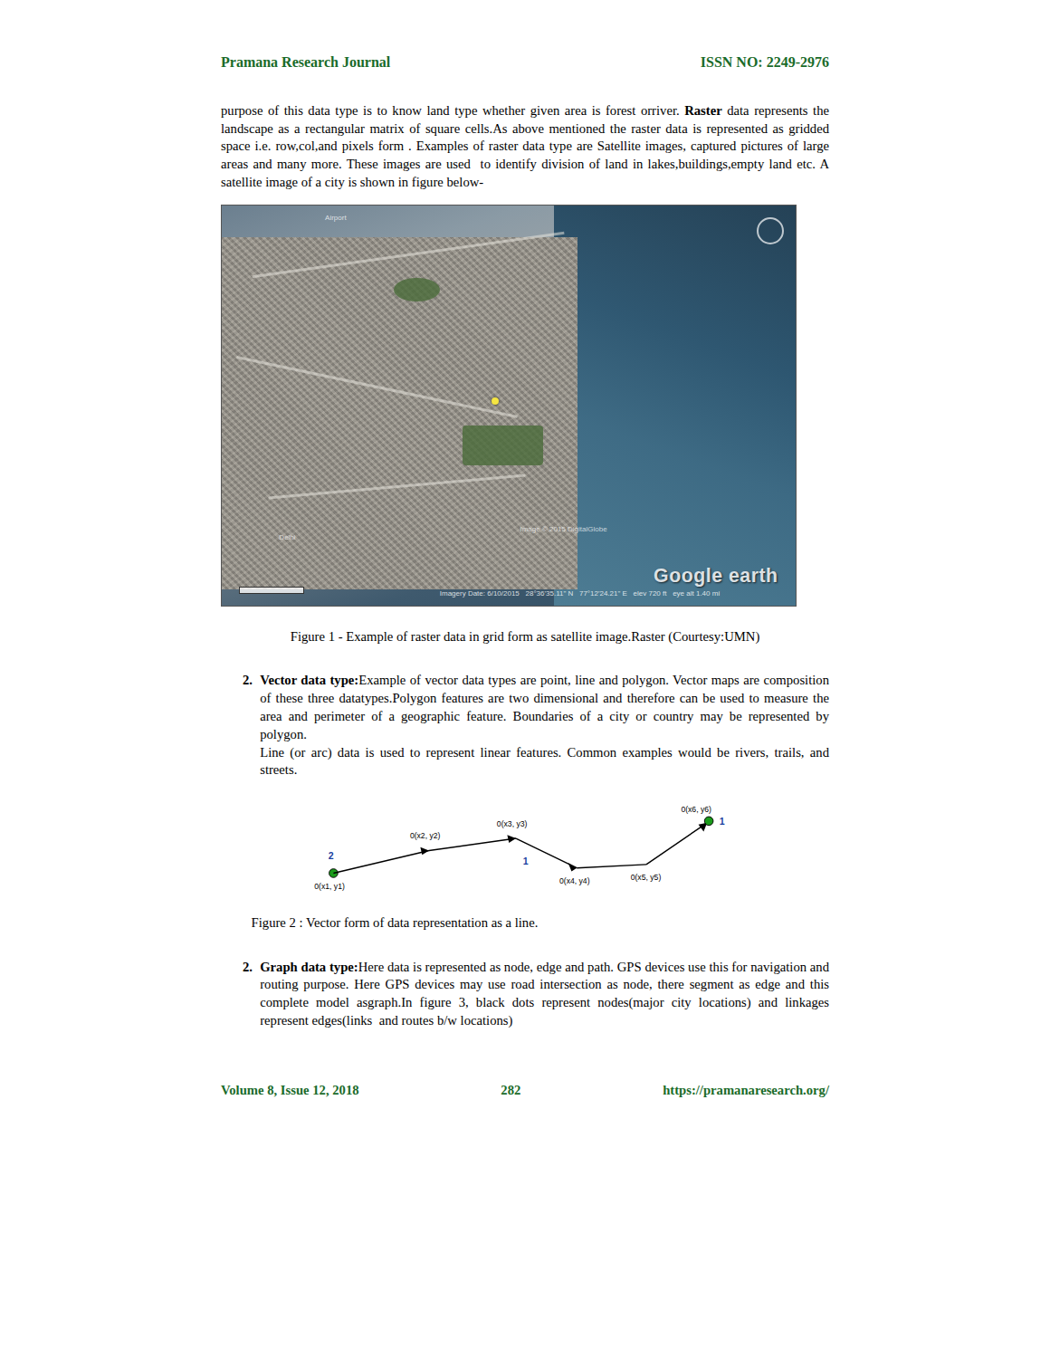Pramana Research Journal ISSN NO: 2249-2976
purpose of this data type is to know land type whether given area is forest orriver. Raster data represents the landscape as a rectangular matrix of square cells.As above mentioned the raster data is represented as gridded space i.e. row,col,and pixels form . Examples of raster data type are Satellite images, captured pictures of large areas and many more. These images are used to identify division of land in lakes,buildings,empty land etc. A satellite image of a city is shown in figure below-
Airport
Delhi
Image © 2015 DigitalGlobe
Imagery Date: 6/10/2015 28°36'35.11" N 77°12'24.21" E elev 720 ft eye alt 1.40 mi
Google earth
Figure 1 - Example of raster data in grid form as satellite image.Raster (Courtesy:UMN)
Vector data type: Example of vector data types are point, line and polygon. Vector maps are composition of these three datatypes.Polygon features are two dimensional and therefore can be used to measure the area and perimeter of a geographic feature. Boundaries of a city or country may be represented by polygon.
Line (or arc) data is used to represent linear features. Common examples would be rivers, trails, and streets.
2 0(x1, y1) 0(x2, y2) 0(x3, y3) 0(x4, y4) 1 0(x5, y5) 0(x6, y6) 1
Figure 2 : Vector form of data representation as a line.
Graph data type: Here data is represented as node, edge and path. GPS devices use this for navigation and routing purpose. Here GPS devices may use road intersection as node, there segment as edge and this complete model asgraph.In figure 3, black dots represent nodes(major city locations) and linkages represent edges(links and routes b/w locations)
Volume 8, Issue 12, 2018 282 https://pramanaresearch.org/